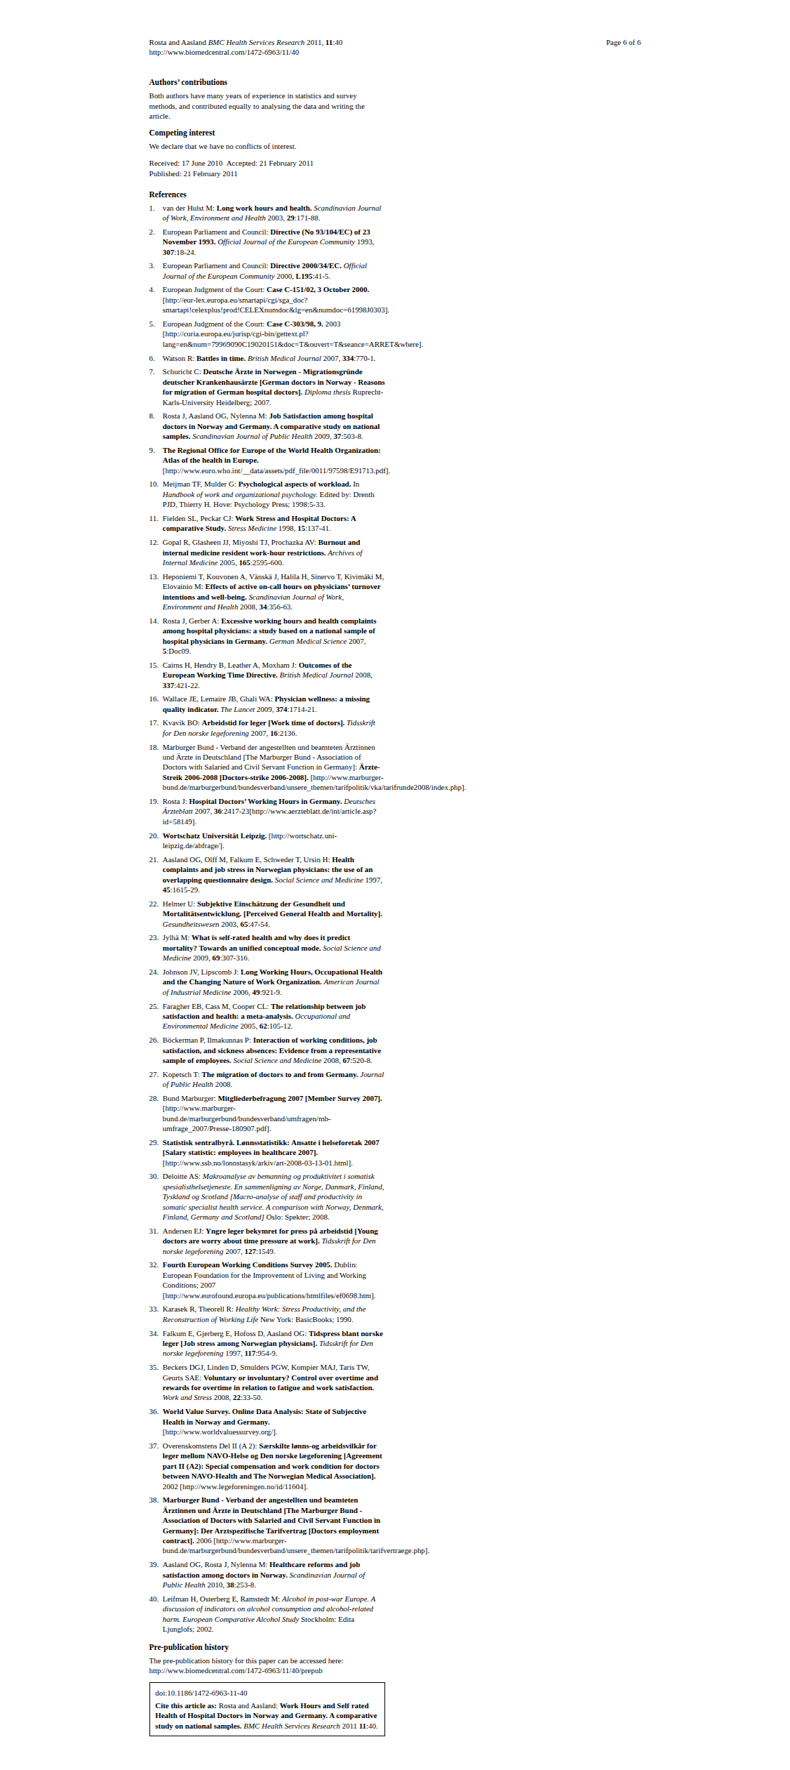Rosta and Aasland BMC Health Services Research 2011, 11:40
http://www.biomedcentral.com/1472-6963/11/40
Page 6 of 6
Authors’ contributions
Both authors have many years of experience in statistics and survey methods, and contributed equally to analysing the data and writing the article.
Competing interest
We declare that we have no conflicts of interest.
Received: 17 June 2010 Accepted: 21 February 2011
Published: 21 February 2011
References
van der Hulst M: Long work hours and health. Scandinavian Journal of Work, Environment and Health 2003, 29:171-88.
European Parliament and Council: Directive (No 93/104/EC) of 23 November 1993. Official Journal of the European Community 1993, 307:18-24.
European Parliament and Council: Directive 2000/34/EC. Official Journal of the European Community 2000, L195:41-5.
European Judgment of the Court: Case C-151/02, 3 October 2000. [http://eur-lex.europa.eu/smartapi/cgi/sga_doc?smartapi!celexplus!prod!CELEXnumdoc&lg=en&numdoc=61998J0303].
European Judgment of the Court: Case C-303/98, 9. 2003 [http://curia.europa.eu/jurisp/cgi-bin/gettext.pl?lang=en&num=79969090C19020151&doc=T&ouvert=T&seance=ARRET&where].
Watson R: Battles in time. British Medical Journal 2007, 334:770-1.
Schuricht C: Deutsche Ärzte in Norwegen - Migrationsgründe deutscher Krankenhausärzte [German doctors in Norway - Reasons for migration of German hospital doctors]. Diploma thesis Ruprecht-Karls-University Heidelberg; 2007.
Rosta J, Aasland OG, Nylenna M: Job Satisfaction among hospital doctors in Norway and Germany. A comparative study on national samples. Scandinavian Journal of Public Health 2009, 37:503-8.
The Regional Office for Europe of the World Health Organization: Atlas of the health in Europe. [http://www.euro.who.int/__data/assets/pdf_file/0011/97598/E91713.pdf].
Meijman TF, Mulder G: Psychological aspects of workload. In Handbook of work and organizational psychology. Edited by: Drenth PJD, Thierry H. Hove: Psychology Press; 1998:5-33.
Fielden SL, Peckar CJ: Work Stress and Hospital Doctors: A comparative Study. Stress Medicine 1998, 15:137-41.
Gopal R, Glasheen JJ, Miyoshi TJ, Prochazka AV: Burnout and internal medicine resident work-hour restrictions. Archives of Internal Medicine 2005, 165:2595-600.
Heponiemi T, Kouvonen A, Vänskä J, Halila H, Sinervo T, Kivimäki M, Elovainio M: Effects of active on-call hours on physicians’ turnover intentions and well-being. Scandinavian Journal of Work, Environment and Health 2008, 34:356-63.
Rosta J, Gerber A: Excessive working hours and health complaints among hospital physicians: a study based on a national sample of hospital physicians in Germany. German Medical Science 2007, 5:Doc09.
Cairns H, Hendry B, Leather A, Moxham J: Outcomes of the European Working Time Directive. British Medical Journal 2008, 337:421-22.
Wallace JE, Lemaire JB, Ghali WA: Physician wellness: a missing quality indicator. The Lancet 2009, 374:1714-21.
Kvavik BO: Arbeidstid for leger [Work time of doctors]. Tidsskrift for Den norske legeforening 2007, 16:2136.
Marburger Bund - Verband der angestellten und beamteten Ärztinnen und Ärzte in Deutschland [The Marburger Bund - Association of Doctors with Salaried and Civil Servant Function in Germany]: Ärzte-Streik 2006-2008 [Doctors-strike 2006-2008]. [http://www.marburger-bund.de/marburgerbund/bundesverband/unsere_themen/tarifpolitik/vka/tarifrunde2008/index.php].
Rosta J: Hospital Doctors’ Working Hours in Germany. Deutsches Ärzteblatt 2007, 36:2417-23[http://www.aerzteblatt.de/int/article.asp?id=58149].
Wortschatz Universität Leipzig. [http://wortschatz.uni-leipzig.de/abfrage/].
Aasland OG, Olff M, Falkum E, Schweder T, Ursin H: Health complaints and job stress in Norwegian physicians: the use of an overlapping questionnaire design. Social Science and Medicine 1997, 45:1615-29.
Helmer U: Subjektive Einschätzung der Gesundheit und Mortalitätsentwicklung. [Perceived General Health and Mortality]. Gesundheitswesen 2003, 65:47-54.
Jylhä M: What is self-rated health and why does it predict mortality? Towards an unified conceptual mode. Social Science and Medicine 2009, 69:307-316.
Johnson JV, Lipscomb J: Long Working Hours, Occupational Health and the Changing Nature of Work Organization. American Journal of Industrial Medicine 2006, 49:921-9.
Faragher EB, Cass M, Cooper CL: The relationship between job satisfaction and health: a meta-analysis. Occupational and Environmental Medicine 2005, 62:105-12.
Böckerman P, Ilmakunnas P: Interaction of working conditions, job satisfaction, and sickness absences: Evidence from a representative sample of employees. Social Science and Medicine 2008, 67:520-8.
Kopetsch T: The migration of doctors to and from Germany. Journal of Public Health 2008.
Bund Marburger: Mitgliederbefragung 2007 [Member Survey 2007]. [http://www.marburger-bund.de/marburgerbund/bundesverband/umfragen/mb-umfrage_2007/Presse-180907.pdf].
Statistisk sentralbyrå. Lønnsstatistikk: Ansatte i helseforetak 2007 [Salary statistic: employees in healthcare 2007]. [http://www.ssb.no/lonnstasyk/arkiv/art-2008-03-13-01.html].
Deloitte AS: Makroanalyse av bemanning og produktivitet i somatisk spesialisthelsetjeneste. En sammenligning av Norge, Danmark, Finland, Tyskland og Scotland [Macro-analyse of staff and productivity in somatic specialist health service. A comparison with Norway, Denmark, Finland, Germany and Scotland] Oslo: Spekter; 2008.
Andersen EJ: Yngre leger bekymret for press på arbeidstid [Young doctors are worry about time pressure at work]. Tidsskrift for Den norske legeforening 2007, 127:1549.
Fourth European Working Conditions Survey 2005. Dublin: European Foundation for the Improvement of Living and Working Conditions; 2007 [http://www.eurofound.europa.eu/publications/htmlfiles/ef0698.htm].
Karasek R, Theorell R: Healthy Work: Stress Productivity, and the Reconstruction of Working Life New York: BasicBooks; 1990.
Falkum E, Gjerberg E, Hofoss D, Aasland OG: Tidspress blant norske leger [Job stress among Norwegian physicians]. Tidsskrift for Den norske legeforening 1997, 117:954-9.
Beckers DGJ, Linden D, Smulders PGW, Kompier MAJ, Taris TW, Geurts SAE: Voluntary or involuntary? Control over overtime and rewards for overtime in relation to fatigue and work satisfaction. Work and Stress 2008, 22:33-50.
World Value Survey. Online Data Analysis: State of Subjective Health in Norway and Germany. [http://www.worldvaluessurvey.org/].
Overenskomstens Del II (A 2): Særskilte lønns-og arbeidsvilkår for leger mellom NAVO-Helse og Den norske lægeforening [Agreement part II (A2): Special compensation and work condition for doctors between NAVO-Health and The Norwegian Medical Association]. 2002 [http://www.legeforeningen.no/id/11604].
Marburger Bund - Verband der angestellten und beamteten Ärztinnen und Ärzte in Deutschland [The Marburger Bund - Association of Doctors with Salaried and Civil Servant Function in Germany]: Der Arztspezifische Tarifvertrag [Doctors employment contract]. 2006 [http://www.marburger-bund.de/marburgerbund/bundesverband/unsere_themen/tarifpolitik/tarifvertraege.php].
Aasland OG, Rosta J, Nylenna M: Healthcare reforms and job satisfaction among doctors in Norway. Scandinavian Journal of Public Health 2010, 38:253-8.
Leifman H, Osterberg E, Ramstedt M: Alcohol in post-war Europe. A discussion of indicators on alcohol consumption and alcohol-related harm. European Comparative Alcohol Study Stockholm: Edita Ljunglofs; 2002.
Pre-publication history
The pre-publication history for this paper can be accessed here:
http://www.biomedcentral.com/1472-6963/11/40/prepub
doi:10.1186/1472-6963-11-40
Cite this article as: Rosta and Aasland: Work Hours and Self rated Health of Hospital Doctors in Norway and Germany. A comparative study on national samples. BMC Health Services Research 2011 11:40.